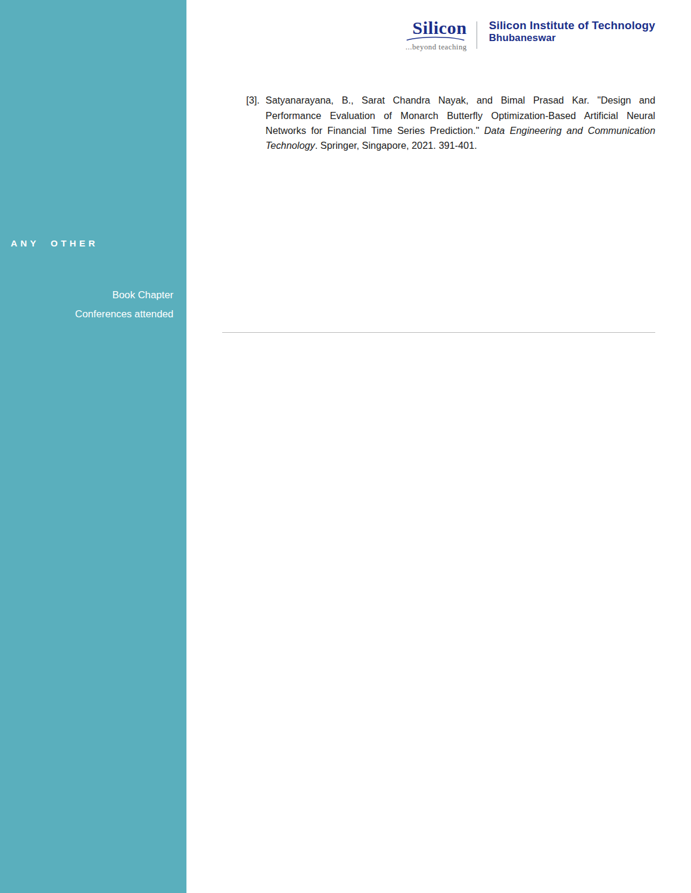Any Other
Book Chapter
Conferences attended
Silicon ...beyond teaching
Silicon Institute of Technology
Bhubaneswar
[3]. Satyanarayana, B., Sarat Chandra Nayak, and Bimal Prasad Kar. "Design and Performance Evaluation of Monarch Butterfly Optimization-Based Artificial Neural Networks for Financial Time Series Prediction." Data Engineering and Communication Technology. Springer, Singapore, 2021. 391-401.